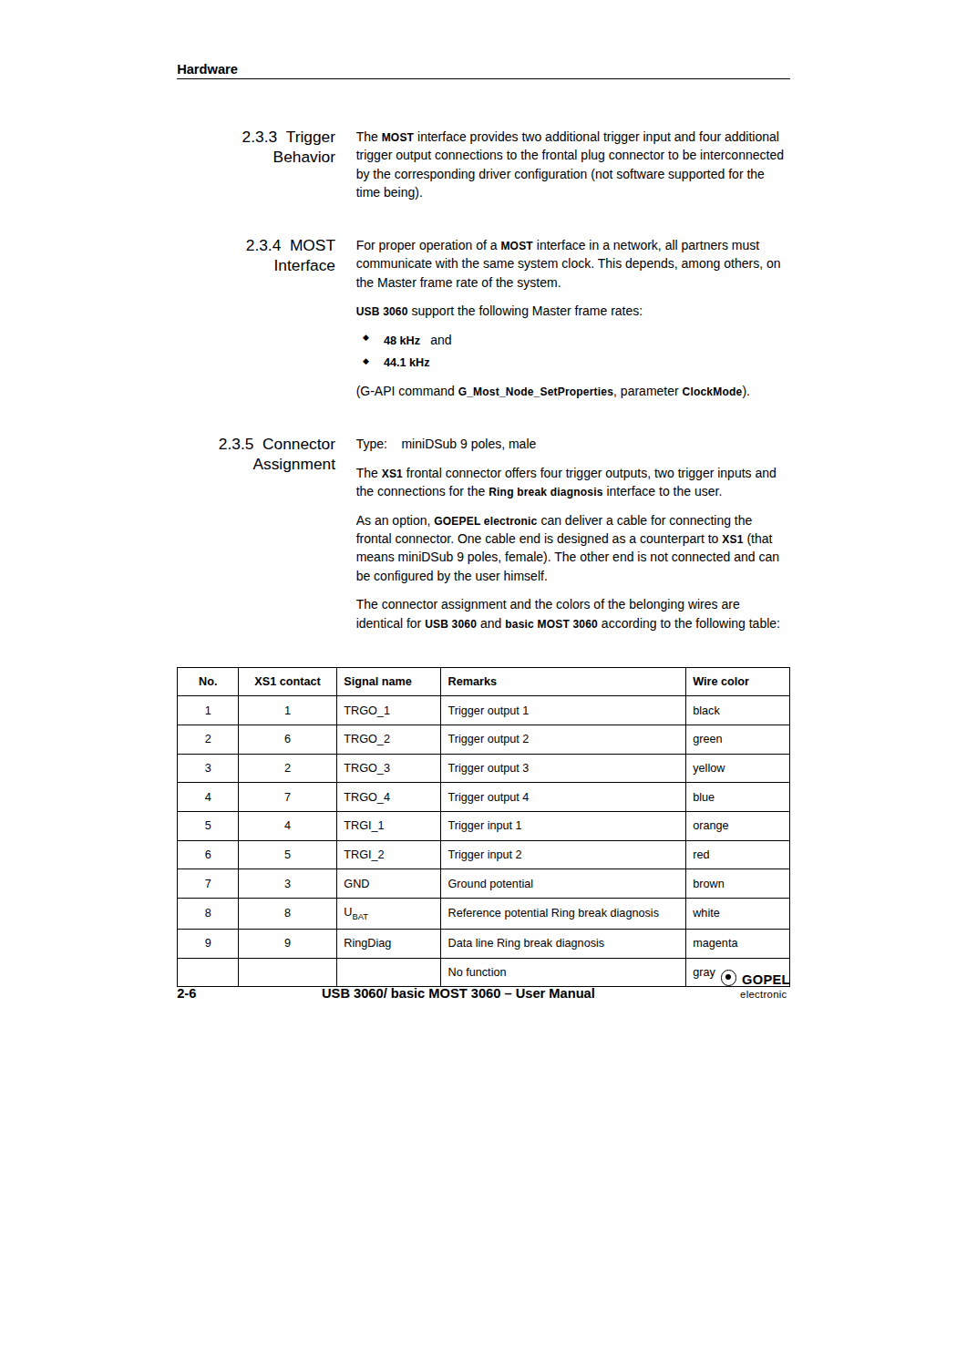Hardware
2.3.3 Trigger
Behavior
The MOST interface provides two additional trigger input and four additional trigger output connections to the frontal plug connector to be interconnected by the corresponding driver configuration (not software supported for the time being).
2.3.4 MOST
Interface
For proper operation of a MOST interface in a network, all partners must communicate with the same system clock. This depends, among others, on the Master frame rate of the system.
USB 3060 support the following Master frame rates:
48 kHz and
44.1 kHz
(G-API command G_Most_Node_SetProperties, parameter ClockMode).
2.3.5 Connector
Assignment
Type: miniDSub 9 poles, male
The XS1 frontal connector offers four trigger outputs, two trigger inputs and the connections for the Ring break diagnosis interface to the user.
As an option, GOEPEL electronic can deliver a cable for connecting the frontal connector. One cable end is designed as a counterpart to XS1 (that means miniDSub 9 poles, female). The other end is not connected and can be configured by the user himself.
The connector assignment and the colors of the belonging wires are identical for USB 3060 and basic MOST 3060 according to the following table:
| No. | XS1 contact | Signal name | Remarks | Wire color |
| --- | --- | --- | --- | --- |
| 1 | 1 | TRGO_1 | Trigger output 1 | black |
| 2 | 6 | TRGO_2 | Trigger output 2 | green |
| 3 | 2 | TRGO_3 | Trigger output 3 | yellow |
| 4 | 7 | TRGO_4 | Trigger output 4 | blue |
| 5 | 4 | TRGI_1 | Trigger input 1 | orange |
| 6 | 5 | TRGI_2 | Trigger input 2 | red |
| 7 | 3 | GND | Ground potential | brown |
| 8 | 8 | U BAT | Reference potential Ring break diagnosis | white |
| 9 | 9 | RingDiag | Data line Ring break diagnosis | magenta |
| | | | No function | gray |
2-6
USB 3060/ basic MOST 3060 – User Manual
GOPEL
electronic